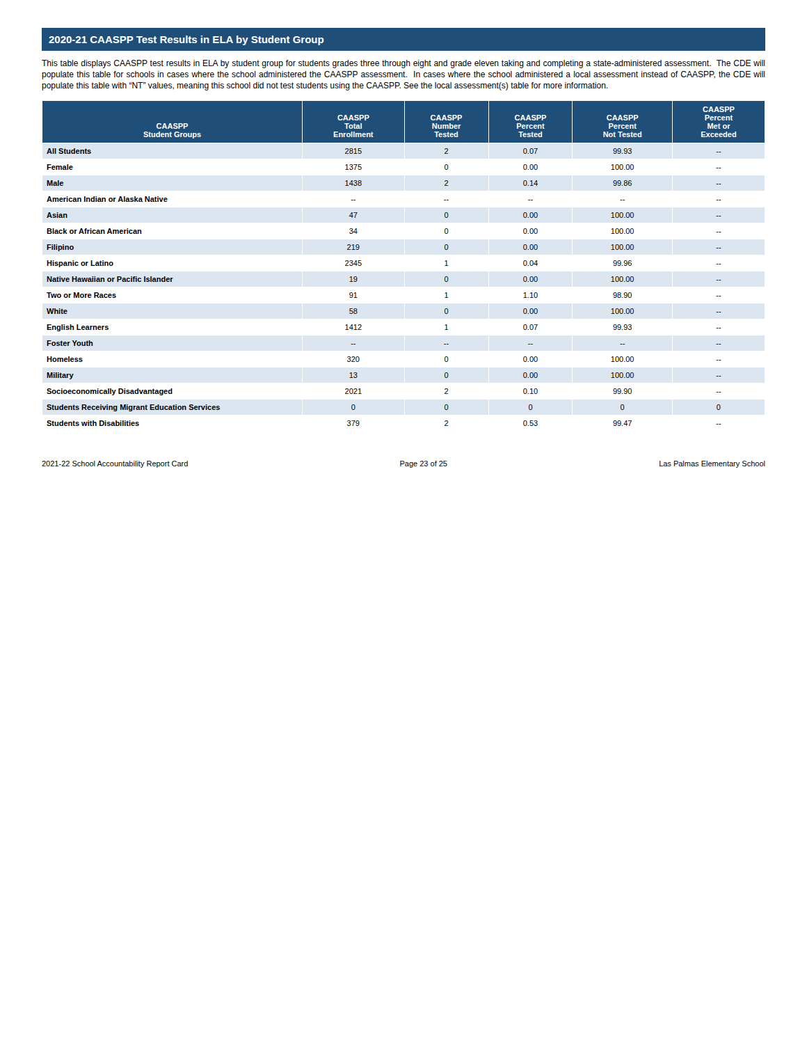2020-21 CAASPP Test Results in ELA by Student Group
This table displays CAASPP test results in ELA by student group for students grades three through eight and grade eleven taking and completing a state-administered assessment. The CDE will populate this table for schools in cases where the school administered the CAASPP assessment. In cases where the school administered a local assessment instead of CAASPP, the CDE will populate this table with “NT” values, meaning this school did not test students using the CAASPP. See the local assessment(s) table for more information.
| CAASPP Student Groups | CAASPP Total Enrollment | CAASPP Number Tested | CAASPP Percent Tested | CAASPP Percent Not Tested | CAASPP Percent Met or Exceeded |
| --- | --- | --- | --- | --- | --- |
| All Students | 2815 | 2 | 0.07 | 99.93 | -- |
| Female | 1375 | 0 | 0.00 | 100.00 | -- |
| Male | 1438 | 2 | 0.14 | 99.86 | -- |
| American Indian or Alaska Native | -- | -- | -- | -- | -- |
| Asian | 47 | 0 | 0.00 | 100.00 | -- |
| Black or African American | 34 | 0 | 0.00 | 100.00 | -- |
| Filipino | 219 | 0 | 0.00 | 100.00 | -- |
| Hispanic or Latino | 2345 | 1 | 0.04 | 99.96 | -- |
| Native Hawaiian or Pacific Islander | 19 | 0 | 0.00 | 100.00 | -- |
| Two or More Races | 91 | 1 | 1.10 | 98.90 | -- |
| White | 58 | 0 | 0.00 | 100.00 | -- |
| English Learners | 1412 | 1 | 0.07 | 99.93 | -- |
| Foster Youth | -- | -- | -- | -- | -- |
| Homeless | 320 | 0 | 0.00 | 100.00 | -- |
| Military | 13 | 0 | 0.00 | 100.00 | -- |
| Socioeconomically Disadvantaged | 2021 | 2 | 0.10 | 99.90 | -- |
| Students Receiving Migrant Education Services | 0 | 0 | 0 | 0 | 0 |
| Students with Disabilities | 379 | 2 | 0.53 | 99.47 | -- |
2021-22 School Accountability Report Card Page 23 of 25 Las Palmas Elementary School